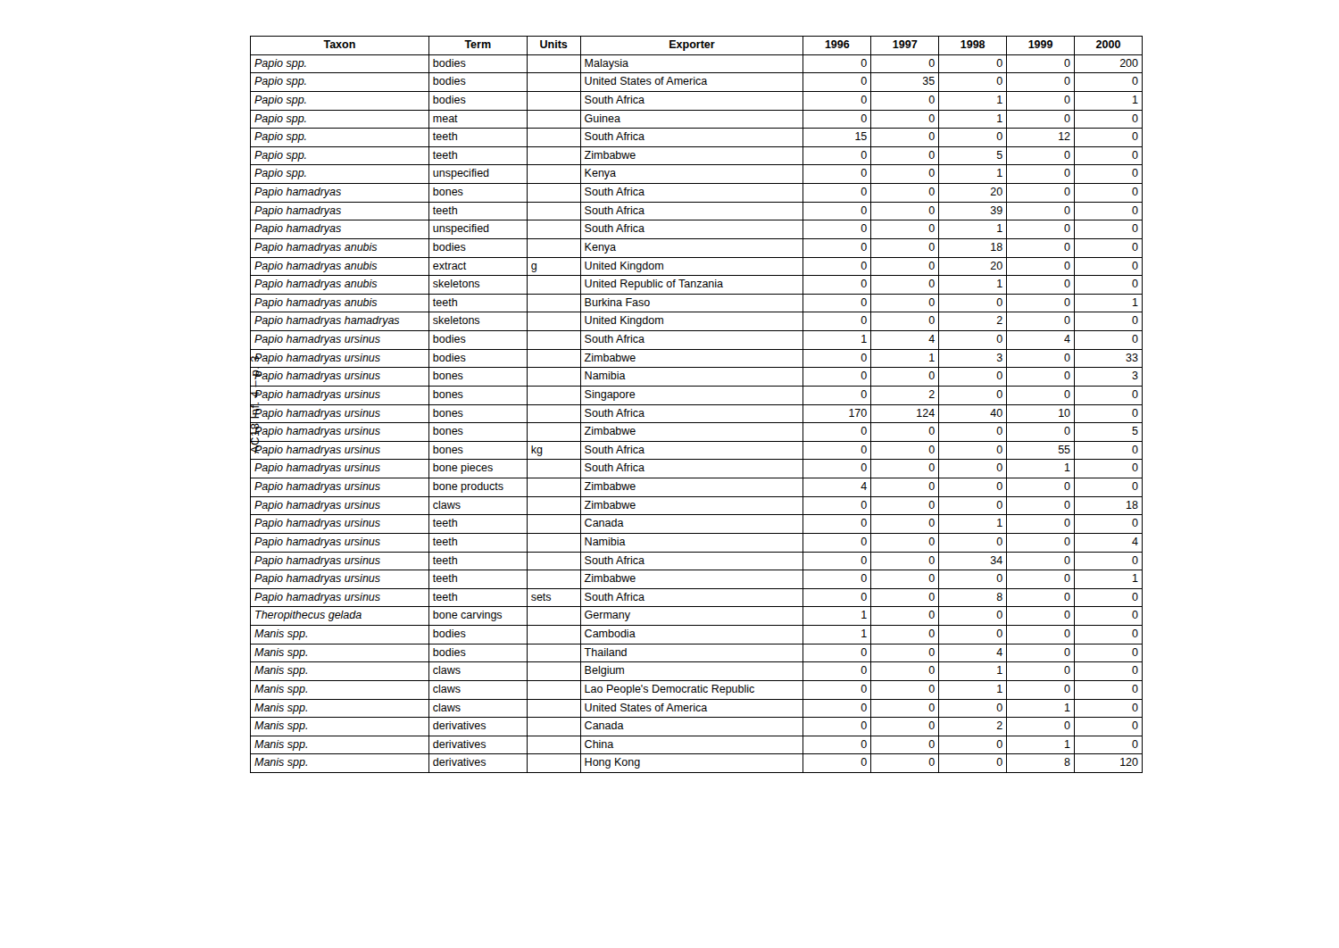AC18 Inf. 4 – p. 3
CITES trade data: Papio spp., Theropithecus gelada and Manis spp., 1996–2000
| Taxon | Term | Units | Exporter | 1996 | 1997 | 1998 | 1999 | 2000 |
| --- | --- | --- | --- | --- | --- | --- | --- | --- |
| Papio spp. | bodies | | Malaysia | 0 | 0 | 0 | 0 | 200 |
| Papio spp. | bodies | | United States of America | 0 | 35 | 0 | 0 | 0 |
| Papio spp. | bodies | | South Africa | 0 | 0 | 1 | 0 | 1 |
| Papio spp. | meat | | Guinea | 0 | 0 | 1 | 0 | 0 |
| Papio spp. | teeth | | South Africa | 15 | 0 | 0 | 12 | 0 |
| Papio spp. | teeth | | Zimbabwe | 0 | 0 | 5 | 0 | 0 |
| Papio spp. | unspecified | | Kenya | 0 | 0 | 1 | 0 | 0 |
| Papio hamadryas | bones | | South Africa | 0 | 0 | 20 | 0 | 0 |
| Papio hamadryas | teeth | | South Africa | 0 | 0 | 39 | 0 | 0 |
| Papio hamadryas | unspecified | | South Africa | 0 | 0 | 1 | 0 | 0 |
| Papio hamadryas anubis | bodies | | Kenya | 0 | 0 | 18 | 0 | 0 |
| Papio hamadryas anubis | extract | g | United Kingdom | 0 | 0 | 20 | 0 | 0 |
| Papio hamadryas anubis | skeletons | | United Republic of Tanzania | 0 | 0 | 1 | 0 | 0 |
| Papio hamadryas anubis | teeth | | Burkina Faso | 0 | 0 | 0 | 0 | 1 |
| Papio hamadryas hamadryas | skeletons | | United Kingdom | 0 | 0 | 2 | 0 | 0 |
| Papio hamadryas ursinus | bodies | | South Africa | 1 | 4 | 0 | 4 | 0 |
| Papio hamadryas ursinus | bodies | | Zimbabwe | 0 | 1 | 3 | 0 | 33 |
| Papio hamadryas ursinus | bones | | Namibia | 0 | 0 | 0 | 0 | 3 |
| Papio hamadryas ursinus | bones | | Singapore | 0 | 2 | 0 | 0 | 0 |
| Papio hamadryas ursinus | bones | | South Africa | 170 | 124 | 40 | 10 | 0 |
| Papio hamadryas ursinus | bones | | Zimbabwe | 0 | 0 | 0 | 0 | 5 |
| Papio hamadryas ursinus | bones | kg | South Africa | 0 | 0 | 0 | 55 | 0 |
| Papio hamadryas ursinus | bone pieces | | South Africa | 0 | 0 | 0 | 1 | 0 |
| Papio hamadryas ursinus | bone products | | Zimbabwe | 4 | 0 | 0 | 0 | 0 |
| Papio hamadryas ursinus | claws | | Zimbabwe | 0 | 0 | 0 | 0 | 18 |
| Papio hamadryas ursinus | teeth | | Canada | 0 | 0 | 1 | 0 | 0 |
| Papio hamadryas ursinus | teeth | | Namibia | 0 | 0 | 0 | 0 | 4 |
| Papio hamadryas ursinus | teeth | | South Africa | 0 | 0 | 34 | 0 | 0 |
| Papio hamadryas ursinus | teeth | | Zimbabwe | 0 | 0 | 0 | 0 | 1 |
| Papio hamadryas ursinus | teeth | sets | South Africa | 0 | 0 | 8 | 0 | 0 |
| Theropithecus gelada | bone carvings | | Germany | 1 | 0 | 0 | 0 | 0 |
| Manis spp. | bodies | | Cambodia | 1 | 0 | 0 | 0 | 0 |
| Manis spp. | bodies | | Thailand | 0 | 0 | 4 | 0 | 0 |
| Manis spp. | claws | | Belgium | 0 | 0 | 1 | 0 | 0 |
| Manis spp. | claws | | Lao People's Democratic Republic | 0 | 0 | 1 | 0 | 0 |
| Manis spp. | claws | | United States of America | 0 | 0 | 0 | 1 | 0 |
| Manis spp. | derivatives | | Canada | 0 | 0 | 2 | 0 | 0 |
| Manis spp. | derivatives | | China | 0 | 0 | 0 | 1 | 0 |
| Manis spp. | derivatives | | Hong Kong | 0 | 0 | 0 | 8 | 120 |